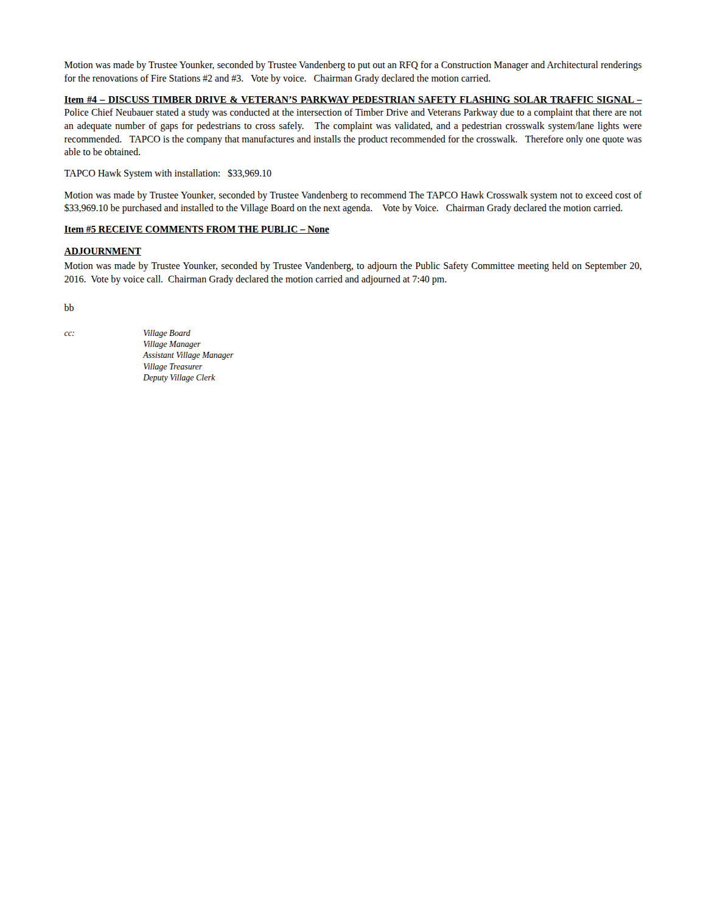Motion was made by Trustee Younker, seconded by Trustee Vandenberg to put out an RFQ for a Construction Manager and Architectural renderings for the renovations of Fire Stations #2 and #3. Vote by voice. Chairman Grady declared the motion carried.
Item #4 – DISCUSS TIMBER DRIVE & VETERAN’S PARKWAY PEDESTRIAN SAFETY FLASHING SOLAR TRAFFIC SIGNAL – Police Chief Neubauer stated a study was conducted at the intersection of Timber Drive and Veterans Parkway due to a complaint that there are not an adequate number of gaps for pedestrians to cross safely. The complaint was validated, and a pedestrian crosswalk system/lane lights were recommended. TAPCO is the company that manufactures and installs the product recommended for the crosswalk. Therefore only one quote was able to be obtained.
TAPCO Hawk System with installation: $33,969.10
Motion was made by Trustee Younker, seconded by Trustee Vandenberg to recommend The TAPCO Hawk Crosswalk system not to exceed cost of $33,969.10 be purchased and installed to the Village Board on the next agenda. Vote by Voice. Chairman Grady declared the motion carried.
Item #5 RECEIVE COMMENTS FROM THE PUBLIC – None
ADJOURNMENT
Motion was made by Trustee Younker, seconded by Trustee Vandenberg, to adjourn the Public Safety Committee meeting held on September 20, 2016. Vote by voice call. Chairman Grady declared the motion carried and adjourned at 7:40 pm.
bb
| cc: | Village Board |
| | Village Manager |
| | Assistant Village Manager |
| | Village Treasurer |
| | Deputy Village Clerk |